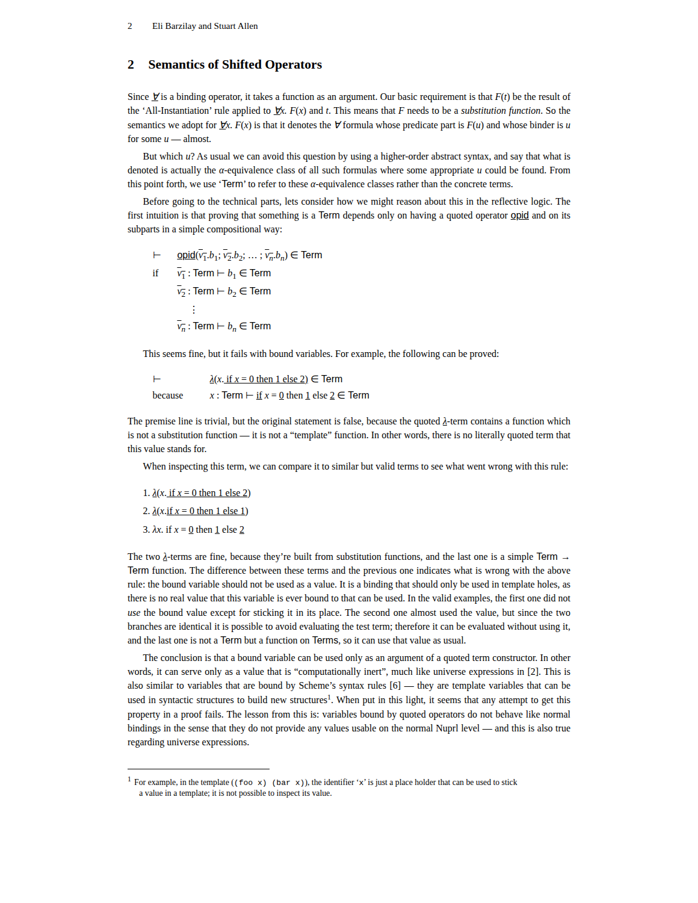2 Eli Barzilay and Stuart Allen
2 Semantics of Shifted Operators
Since ∀ is a binding operator, it takes a function as an argument. Our basic requirement is that F(t) be the result of the ‘All-Instantiation’ rule applied to ∀x. F(x) and t. This means that F needs to be a substitution function. So the semantics we adopt for ∀x. F(x) is that it denotes the ∀ formula whose predicate part is F(u) and whose binder is u for some u — almost.
But which u? As usual we can avoid this question by using a higher-order abstract syntax, and say that what is denoted is actually the α-equivalence class of all such formulas where some appropriate u could be found. From this point forth, we use ‘Term’ to refer to these α-equivalence classes rather than the concrete terms.
Before going to the technical parts, lets consider how we might reason about this in the reflective logic. The first intuition is that proving that something is a Term depends only on having a quoted operator opid and on its subparts in a simple compositional way:
| ⊢ | opid ( v 1 . b 1 ; v 2 . b 2 ; … ; v n . b n ) ∈ Term |
| if | v 1 : Term ⊢ b 1 ∈ Term |
| | v 2 : Term ⊢ b 2 ∈ Term |
| | ⋮ |
| | v n : Term ⊢ b n ∈ Term |
This seems fine, but it fails with bound variables. For example, the following can be proved:
| ⊢ | λ ( x . if x = 0 then 1 else 2 ) ∈ Term |
| because | x : Term ⊢ if x = 0 then 1 else 2 ∈ Term |
The premise line is trivial, but the original statement is false, because the quoted λ-term contains a function which is not a substitution function — it is not a “template” function. In other words, there is no literally quoted term that this value stands for.
When inspecting this term, we can compare it to similar but valid terms to see what went wrong with this rule:
λ(x. if x = 0 then 1 else 2)
λ(x.if x = 0 then 1 else 1)
λx. if x = 0 then 1 else 2
The two λ-terms are fine, because they’re built from substitution functions, and the last one is a simple Term → Term function. The difference between these terms and the previous one indicates what is wrong with the above rule: the bound variable should not be used as a value. It is a binding that should only be used in template holes, as there is no real value that this variable is ever bound to that can be used. In the valid examples, the first one did not use the bound value except for sticking it in its place. The second one almost used the value, but since the two branches are identical it is possible to avoid evaluating the test term; therefore it can be evaluated without using it, and the last one is not a Term but a function on Terms, so it can use that value as usual.
The conclusion is that a bound variable can be used only as an argument of a quoted term constructor. In other words, it can serve only as a value that is “computationally inert”, much like universe expressions in [2]. This is also similar to variables that are bound by Scheme’s syntax rules [6] — they are template variables that can be used in syntactic structures to build new structures1. When put in this light, it seems that any attempt to get this property in a proof fails. The lesson from this is: variables bound by quoted operators do not behave like normal bindings in the sense that they do not provide any values usable on the normal Nuprl level — and this is also true regarding universe expressions.
1 For example, in the template ((foo x) (bar x)), the identifier ‘x’ is just a place holder that can be used to stick
a value in a template; it is not possible to inspect its value.